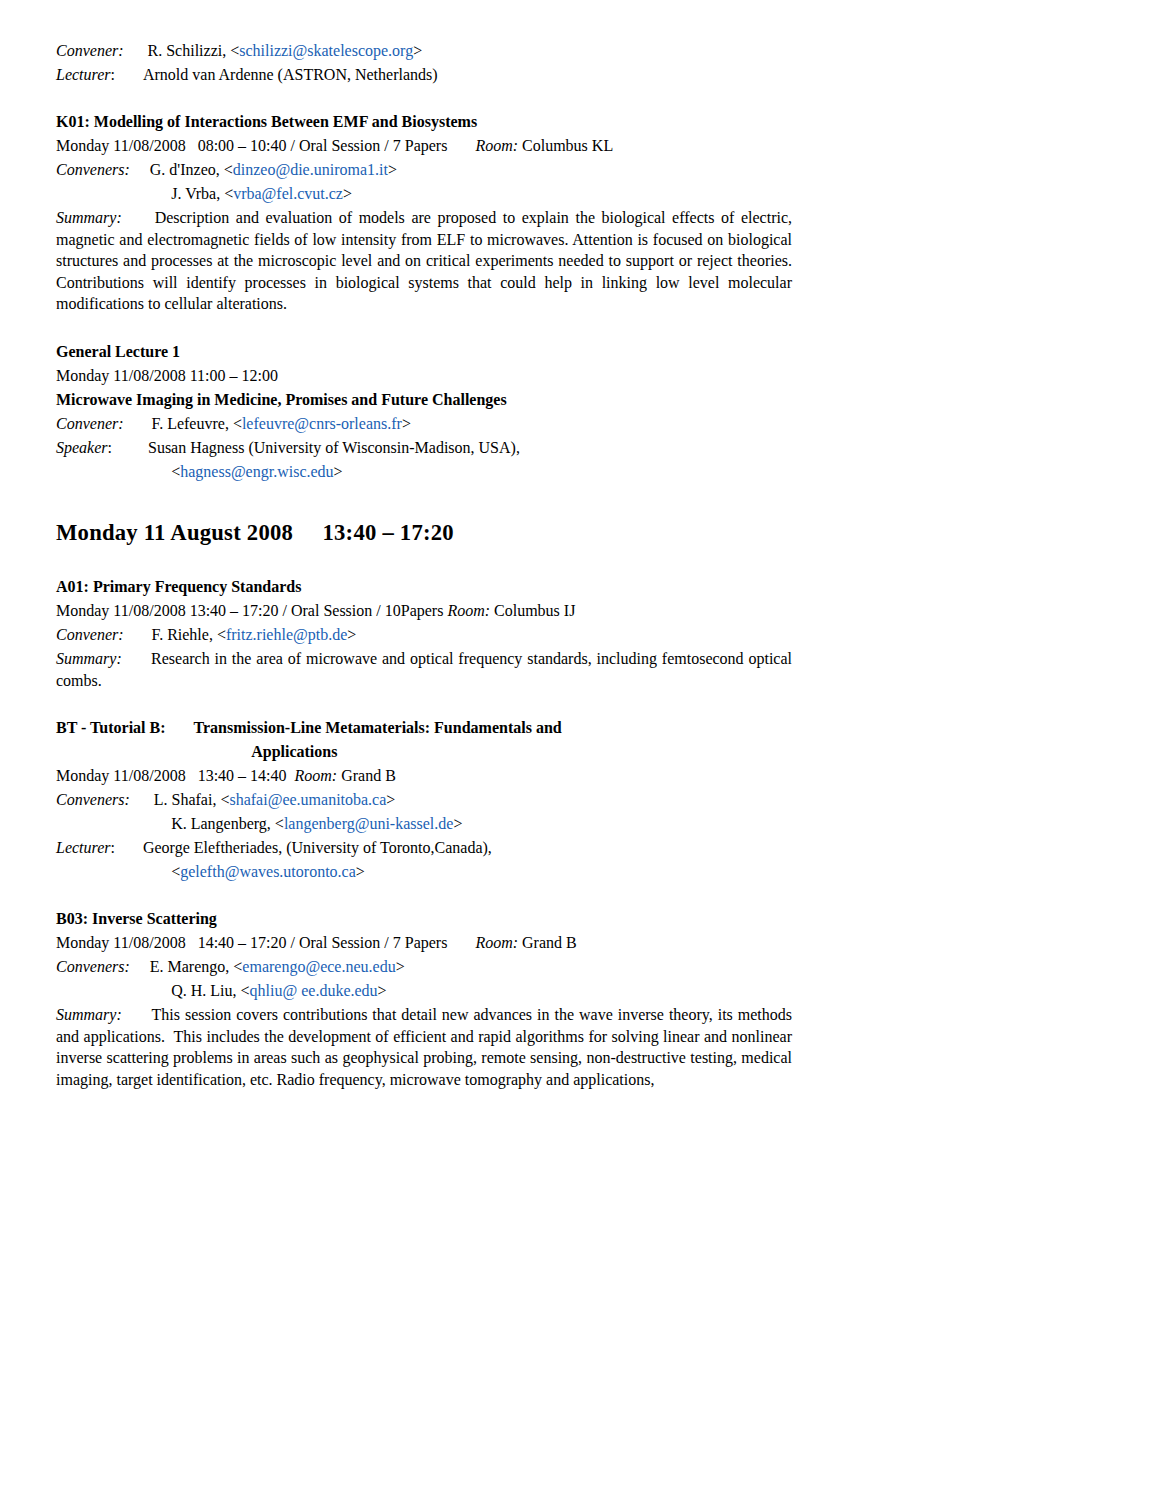Convener: R. Schilizzi, <schilizzi@skatelescope.org>
Lecturer: Arnold van Ardenne (ASTRON, Netherlands)
K01: Modelling of Interactions Between EMF and Biosystems
Monday 11/08/2008 08:00 – 10:40 / Oral Session / 7 Papers Room: Columbus KL
Conveners: G. d'Inzeo, <dinzeo@die.uniroma1.it>
J. Vrba, <vrba@fel.cvut.cz>
Summary: Description and evaluation of models are proposed to explain the biological effects of electric, magnetic and electromagnetic fields of low intensity from ELF to microwaves. Attention is focused on biological structures and processes at the microscopic level and on critical experiments needed to support or reject theories. Contributions will identify processes in biological systems that could help in linking low level molecular modifications to cellular alterations.
General Lecture 1
Monday 11/08/2008 11:00 – 12:00
Microwave Imaging in Medicine, Promises and Future Challenges
Convener: F. Lefeuvre, <lefeuvre@cnrs-orleans.fr>
Speaker: Susan Hagness (University of Wisconsin-Madison, USA),
<hagness@engr.wisc.edu>
Monday 11 August 2008 13:40 – 17:20
A01: Primary Frequency Standards
Monday 11/08/2008 13:40 – 17:20 / Oral Session / 10Papers Room: Columbus IJ
Convener: F. Riehle, <fritz.riehle@ptb.de>
Summary: Research in the area of microwave and optical frequency standards, including femtosecond optical combs.
BT - Tutorial B: Transmission-Line Metamaterials: Fundamentals and
Applications
Monday 11/08/2008 13:40 – 14:40 Room: Grand B
Conveners: L. Shafai, <shafai@ee.umanitoba.ca>
K. Langenberg, <langenberg@uni-kassel.de>
Lecturer: George Eleftheriades, (University of Toronto,Canada),
<gelefth@waves.utoronto.ca>
B03: Inverse Scattering
Monday 11/08/2008 14:40 – 17:20 / Oral Session / 7 Papers Room: Grand B
Conveners: E. Marengo, <emarengo@ece.neu.edu>
Q. H. Liu, <qhliu@ ee.duke.edu>
Summary: This session covers contributions that detail new advances in the wave inverse theory, its methods and applications. This includes the development of efficient and rapid algorithms for solving linear and nonlinear inverse scattering problems in areas such as geophysical probing, remote sensing, non-destructive testing, medical imaging, target identification, etc. Radio frequency, microwave tomography and applications,